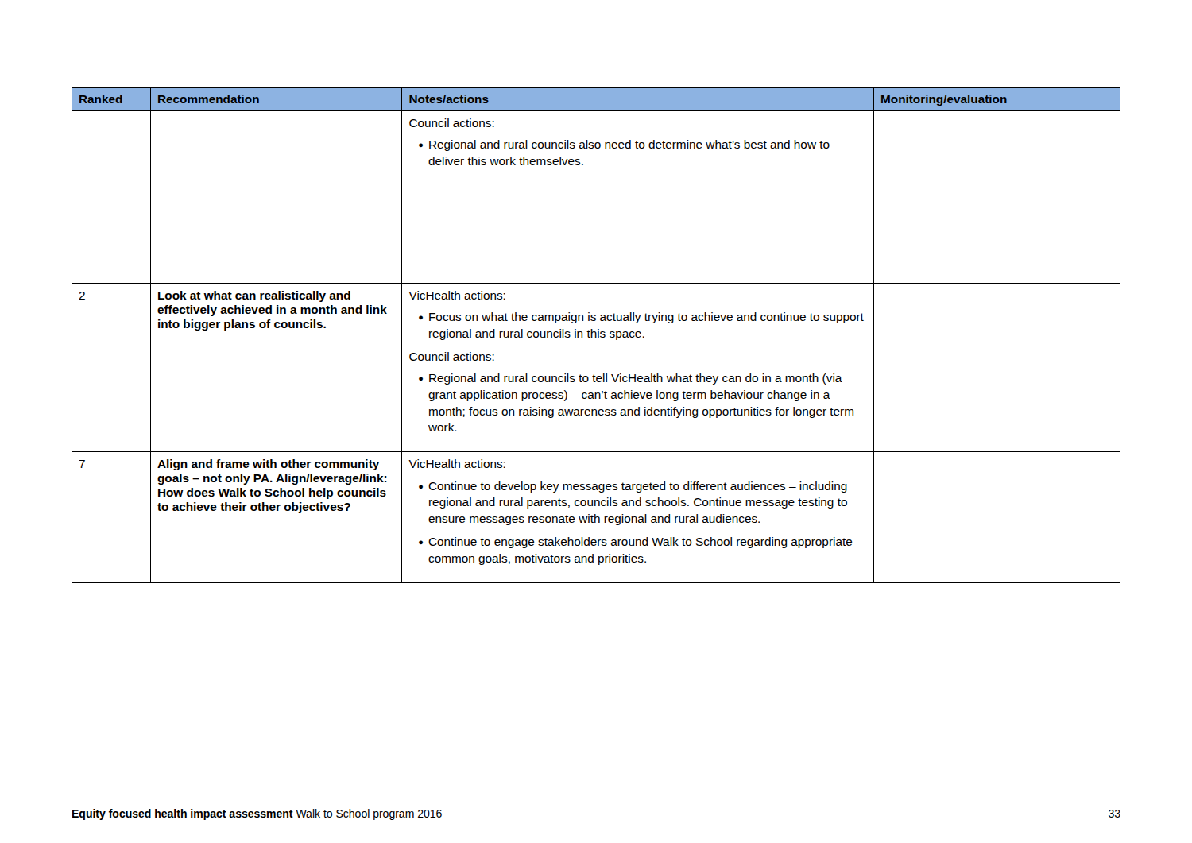| Ranked | Recommendation | Notes/actions | Monitoring/evaluation |
| --- | --- | --- | --- |
| | | Council actions: Regional and rural councils also need to determine what’s best and how to deliver this work themselves. | |
| 2 | Look at what can realistically and effectively achieved in a month and link into bigger plans of councils. | VicHealth actions: Focus on what the campaign is actually trying to achieve and continue to support regional and rural councils in this space. Council actions: Regional and rural councils to tell VicHealth what they can do in a month (via grant application process) – can’t achieve long term behaviour change in a month; focus on raising awareness and identifying opportunities for longer term work. | |
| 7 | Align and frame with other community goals – not only PA. Align/leverage/link: How does Walk to School help councils to achieve their other objectives? | VicHealth actions: Continue to develop key messages targeted to different audiences – including regional and rural parents, councils and schools. Continue message testing to ensure messages resonate with regional and rural audiences. Continue to engage stakeholders around Walk to School regarding appropriate common goals, motivators and priorities. | |
Equity focused health impact assessment Walk to School program 2016
33